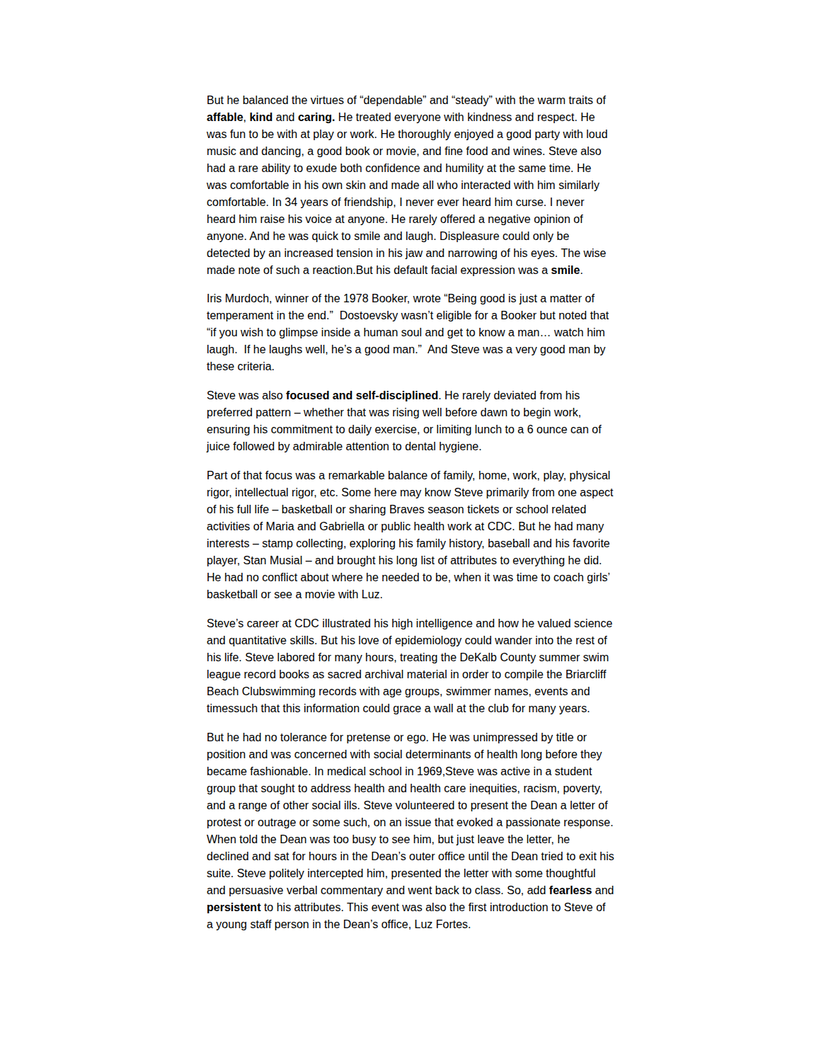But he balanced the virtues of “dependable” and “steady” with the warm traits of affable, kind and caring. He treated everyone with kindness and respect. He was fun to be with at play or work. He thoroughly enjoyed a good party with loud music and dancing, a good book or movie, and fine food and wines. Steve also had a rare ability to exude both confidence and humility at the same time. He was comfortable in his own skin and made all who interacted with him similarly comfortable. In 34 years of friendship, I never ever heard him curse. I never heard him raise his voice at anyone. He rarely offered a negative opinion of anyone. And he was quick to smile and laugh. Displeasure could only be detected by an increased tension in his jaw and narrowing of his eyes. The wise made note of such a reaction.But his default facial expression was a smile.
Iris Murdoch, winner of the 1978 Booker, wrote “Being good is just a matter of temperament in the end.” Dostoevsky wasn’t eligible for a Booker but noted that “if you wish to glimpse inside a human soul and get to know a man… watch him laugh. If he laughs well, he’s a good man.” And Steve was a very good man by these criteria.
Steve was also focused and self-disciplined. He rarely deviated from his preferred pattern – whether that was rising well before dawn to begin work, ensuring his commitment to daily exercise, or limiting lunch to a 6 ounce can of juice followed by admirable attention to dental hygiene.
Part of that focus was a remarkable balance of family, home, work, play, physical rigor, intellectual rigor, etc. Some here may know Steve primarily from one aspect of his full life – basketball or sharing Braves season tickets or school related activities of Maria and Gabriella or public health work at CDC. But he had many interests – stamp collecting, exploring his family history, baseball and his favorite player, Stan Musial – and brought his long list of attributes to everything he did. He had no conflict about where he needed to be, when it was time to coach girls’ basketball or see a movie with Luz.
Steve’s career at CDC illustrated his high intelligence and how he valued science and quantitative skills. But his love of epidemiology could wander into the rest of his life. Steve labored for many hours, treating the DeKalb County summer swim league record books as sacred archival material in order to compile the Briarcliff Beach Clubswimming records with age groups, swimmer names, events and timessuch that this information could grace a wall at the club for many years.
But he had no tolerance for pretense or ego. He was unimpressed by title or position and was concerned with social determinants of health long before they became fashionable. In medical school in 1969,Steve was active in a student group that sought to address health and health care inequities, racism, poverty, and a range of other social ills. Steve volunteered to present the Dean a letter of protest or outrage or some such, on an issue that evoked a passionate response. When told the Dean was too busy to see him, but just leave the letter, he declined and sat for hours in the Dean’s outer office until the Dean tried to exit his suite. Steve politely intercepted him, presented the letter with some thoughtful and persuasive verbal commentary and went back to class. So, add fearless and persistent to his attributes. This event was also the first introduction to Steve of a young staff person in the Dean’s office, Luz Fortes.